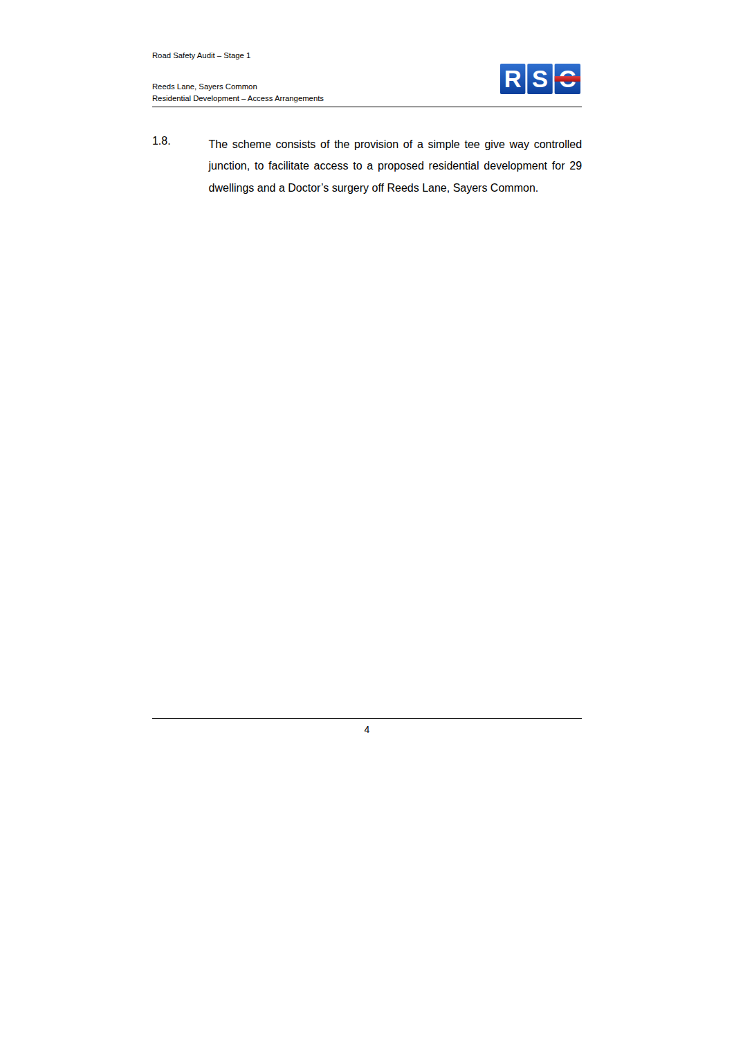R S C
Road Safety Audit – Stage 1
Reeds Lane, Sayers Common
Residential Development – Access Arrangements
1.8.
The scheme consists of the provision of a simple tee give way controlled junction, to facilitate access to a proposed residential development for 29 dwellings and a Doctor’s surgery off Reeds Lane, Sayers Common.
4